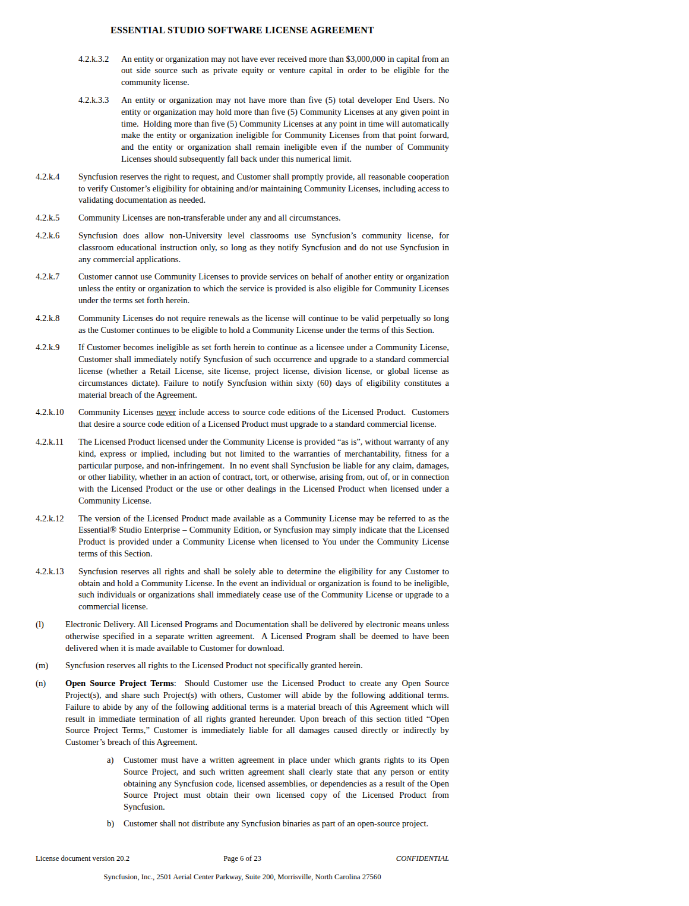Essential Studio Software License Agreement
4.2.k.3.2
An entity or organization may not have ever received more than $3,000,000 in capital from an out side source such as private equity or venture capital in order to be eligible for the community license.
4.2.k.3.3
An entity or organization may not have more than five (5) total developer End Users. No entity or organization may hold more than five (5) Community Licenses at any given point in time. Holding more than five (5) Community Licenses at any point in time will automatically make the entity or organization ineligible for Community Licenses from that point forward, and the entity or organization shall remain ineligible even if the number of Community Licenses should subsequently fall back under this numerical limit.
4.2.k.4
Syncfusion reserves the right to request, and Customer shall promptly provide, all reasonable cooperation to verify Customer’s eligibility for obtaining and/or maintaining Community Licenses, including access to validating documentation as needed.
4.2.k.5
Community Licenses are non-transferable under any and all circumstances.
4.2.k.6
Syncfusion does allow non-University level classrooms use Syncfusion’s community license, for classroom educational instruction only, so long as they notify Syncfusion and do not use Syncfusion in any commercial applications.
4.2.k.7
Customer cannot use Community Licenses to provide services on behalf of another entity or organization unless the entity or organization to which the service is provided is also eligible for Community Licenses under the terms set forth herein.
4.2.k.8
Community Licenses do not require renewals as the license will continue to be valid perpetually so long as the Customer continues to be eligible to hold a Community License under the terms of this Section.
4.2.k.9
If Customer becomes ineligible as set forth herein to continue as a licensee under a Community License, Customer shall immediately notify Syncfusion of such occurrence and upgrade to a standard commercial license (whether a Retail License, site license, project license, division license, or global license as circumstances dictate). Failure to notify Syncfusion within sixty (60) days of eligibility constitutes a material breach of the Agreement.
4.2.k.10
Community Licenses never include access to source code editions of the Licensed Product. Customers that desire a source code edition of a Licensed Product must upgrade to a standard commercial license.
4.2.k.11
The Licensed Product licensed under the Community License is provided “as is”, without warranty of any kind, express or implied, including but not limited to the warranties of merchantability, fitness for a particular purpose, and non-infringement. In no event shall Syncfusion be liable for any claim, damages, or other liability, whether in an action of contract, tort, or otherwise, arising from, out of, or in connection with the Licensed Product or the use or other dealings in the Licensed Product when licensed under a Community License.
4.2.k.12
The version of the Licensed Product made available as a Community License may be referred to as the Essential® Studio Enterprise – Community Edition, or Syncfusion may simply indicate that the Licensed Product is provided under a Community License when licensed to You under the Community License terms of this Section.
4.2.k.13
Syncfusion reserves all rights and shall be solely able to determine the eligibility for any Customer to obtain and hold a Community License. In the event an individual or organization is found to be ineligible, such individuals or organizations shall immediately cease use of the Community License or upgrade to a commercial license.
(l)
Electronic Delivery. All Licensed Programs and Documentation shall be delivered by electronic means unless otherwise specified in a separate written agreement. A Licensed Program shall be deemed to have been delivered when it is made available to Customer for download.
(m)
Syncfusion reserves all rights to the Licensed Product not specifically granted herein.
(n)
Open Source Project Terms: Should Customer use the Licensed Product to create any Open Source Project(s), and share such Project(s) with others, Customer will abide by the following additional terms. Failure to abide by any of the following additional terms is a material breach of this Agreement which will result in immediate termination of all rights granted hereunder. Upon breach of this section titled “Open Source Project Terms,” Customer is immediately liable for all damages caused directly or indirectly by Customer’s breach of this Agreement.
a) Customer must have a written agreement in place under which grants rights to its Open Source Project, and such written agreement shall clearly state that any person or entity obtaining any Syncfusion code, licensed assemblies, or dependencies as a result of the Open Source Project must obtain their own licensed copy of the Licensed Product from Syncfusion.
b) Customer shall not distribute any Syncfusion binaries as part of an open-source project.
License document version 20.2
Page 6 of 23
CONFIDENTIAL
Syncfusion, Inc., 2501 Aerial Center Parkway, Suite 200, Morrisville, North Carolina 27560